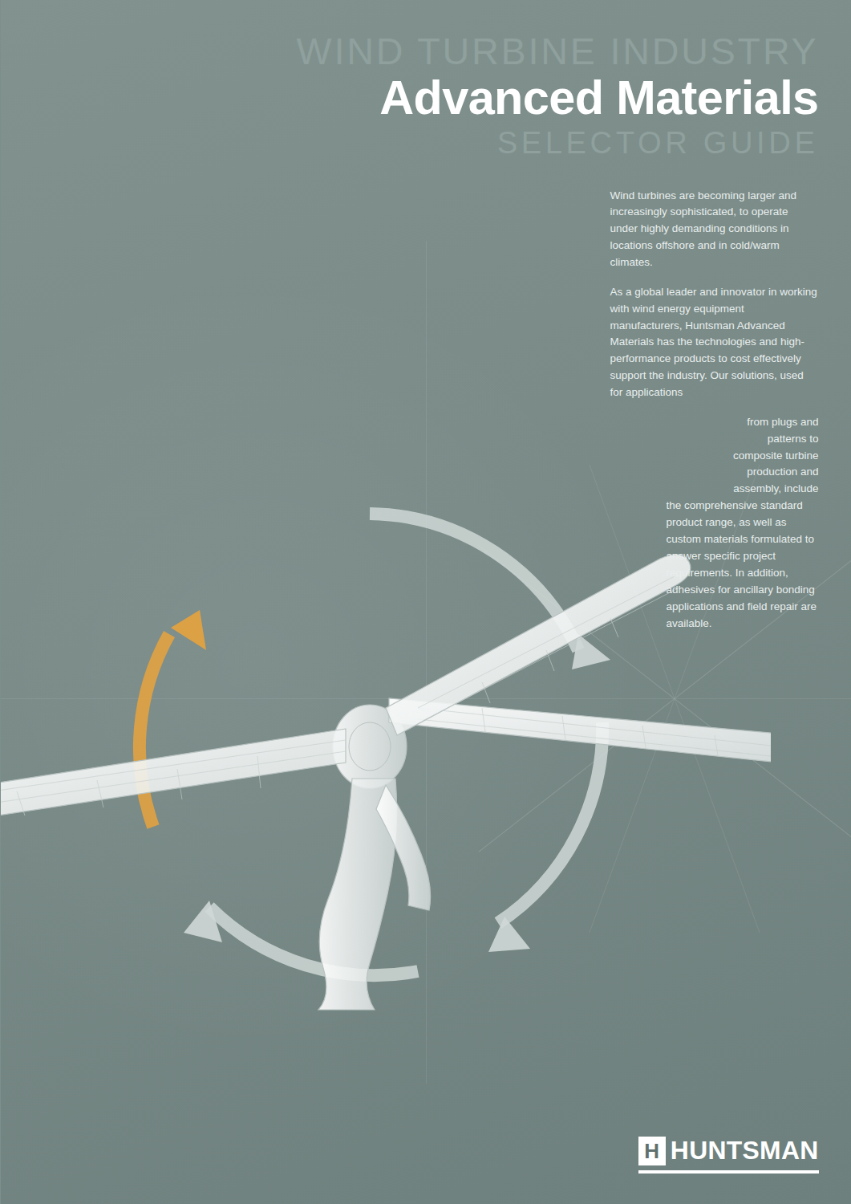Wind Turbine Industry
Advanced Materials
Selector Guide
Wind turbines are becoming larger and increasingly sophisticated, to operate under highly demanding conditions in locations offshore and in cold/warm climates.
As a global leader and innovator in working with wind energy equipment manufacturers, Huntsman Advanced Materials has the technologies and high-performance products to cost effectively support the industry. Our solutions, used for applications
from plugs and patterns to composite turbine production and assembly, include the comprehensive standard product range, as well as custom materials formulated to answer specific project requirements. In addition, adhesives for ancillary bonding applications and field repair are available.
H HUNTSMAN